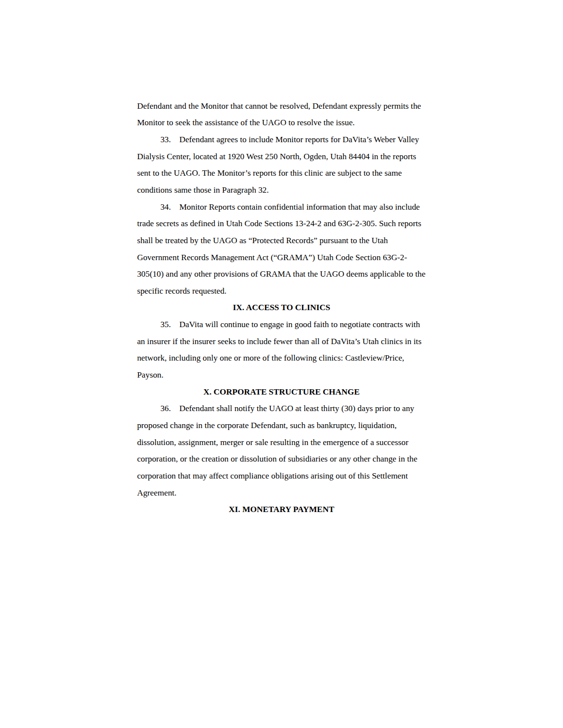Defendant and the Monitor that cannot be resolved, Defendant expressly permits the Monitor to seek the assistance of the UAGO to resolve the issue.
33. Defendant agrees to include Monitor reports for DaVita’s Weber Valley Dialysis Center, located at 1920 West 250 North, Ogden, Utah 84404 in the reports sent to the UAGO. The Monitor’s reports for this clinic are subject to the same conditions same those in Paragraph 32.
34. Monitor Reports contain confidential information that may also include trade secrets as defined in Utah Code Sections 13-24-2 and 63G-2-305. Such reports shall be treated by the UAGO as “Protected Records” pursuant to the Utah Government Records Management Act (“GRAMA”) Utah Code Section 63G-2-305(10) and any other provisions of GRAMA that the UAGO deems applicable to the specific records requested.
IX. Access to Clinics
35. DaVita will continue to engage in good faith to negotiate contracts with an insurer if the insurer seeks to include fewer than all of DaVita’s Utah clinics in its network, including only one or more of the following clinics: Castleview/Price, Payson.
X. Corporate Structure Change
36. Defendant shall notify the UAGO at least thirty (30) days prior to any proposed change in the corporate Defendant, such as bankruptcy, liquidation, dissolution, assignment, merger or sale resulting in the emergence of a successor corporation, or the creation or dissolution of subsidiaries or any other change in the corporation that may affect compliance obligations arising out of this Settlement Agreement.
XI. Monetary Payment